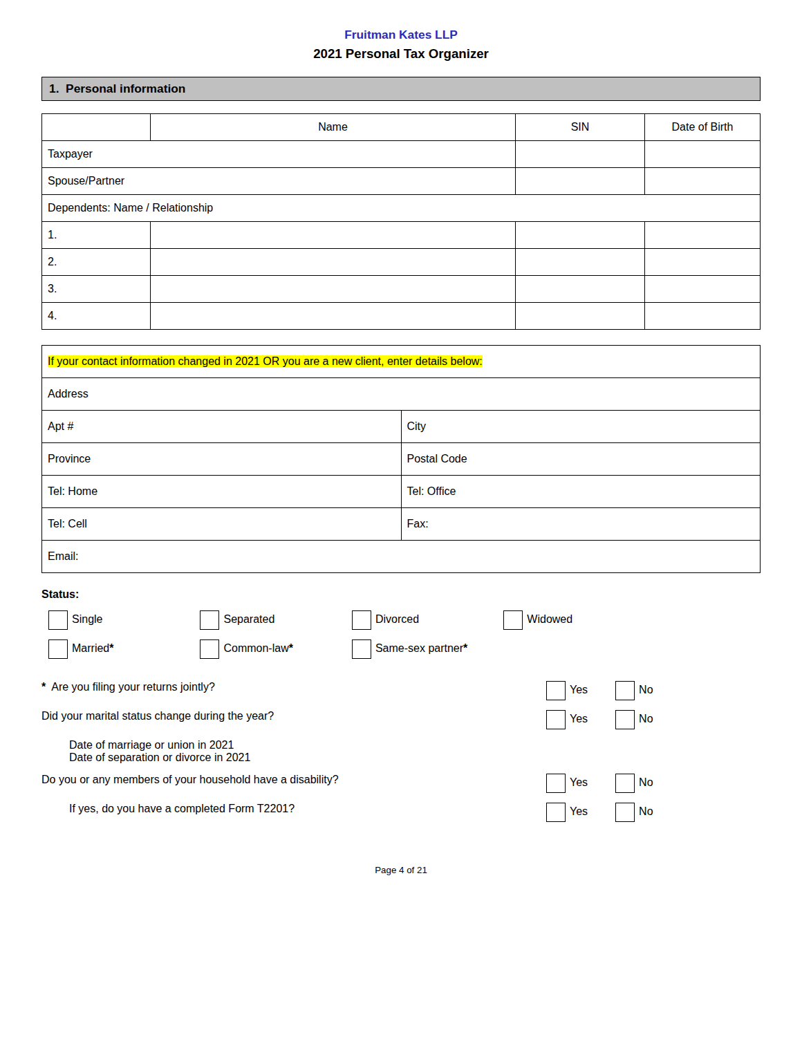Fruitman Kates LLP
2021 Personal Tax Organizer
1. Personal information
| | Name | SIN | Date of Birth |
| Taxpayer | | |
| Spouse/Partner | | |
| Dependents: Name / Relationship |
| 1. | | | |
| 2. | | | |
| 3. | | | |
| 4. | | | |
| If your contact information changed in 2021 OR you are a new client, enter details below: |
| Address |
| Apt # | City |
| Province | Postal Code |
| Tel: Home | Tel: Office |
| Tel: Cell | Fax: |
| Email: |
Status:
Single Separated Divorced Widowed
Married* Common-law* Same-sex partner*
* Are you filing your returns jointly? Yes No
Did your marital status change during the year? Yes No
Date of marriage or union in 2021
Date of separation or divorce in 2021
Do you or any members of your household have a disability? Yes No
If yes, do you have a completed Form T2201? Yes No
Page 4 of 21